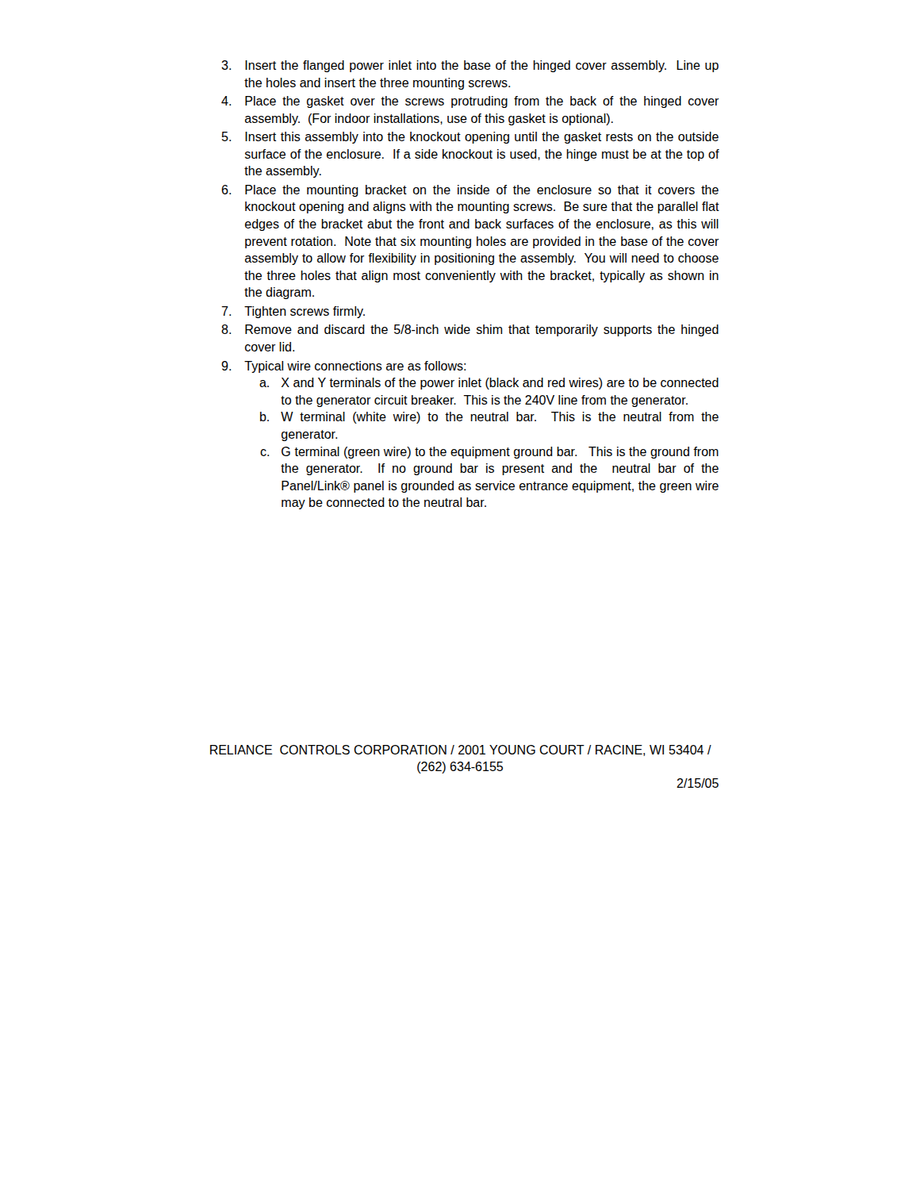Insert the flanged power inlet into the base of the hinged cover assembly. Line up the holes and insert the three mounting screws.
Place the gasket over the screws protruding from the back of the hinged cover assembly. (For indoor installations, use of this gasket is optional).
Insert this assembly into the knockout opening until the gasket rests on the outside surface of the enclosure. If a side knockout is used, the hinge must be at the top of the assembly.
Place the mounting bracket on the inside of the enclosure so that it covers the knockout opening and aligns with the mounting screws. Be sure that the parallel flat edges of the bracket abut the front and back surfaces of the enclosure, as this will prevent rotation. Note that six mounting holes are provided in the base of the cover assembly to allow for flexibility in positioning the assembly. You will need to choose the three holes that align most conveniently with the bracket, typically as shown in the diagram.
Tighten screws firmly.
Remove and discard the 5/8-inch wide shim that temporarily supports the hinged cover lid.
Typical wire connections are as follows:
X and Y terminals of the power inlet (black and red wires) are to be connected to the generator circuit breaker. This is the 240V line from the generator.
W terminal (white wire) to the neutral bar. This is the neutral from the generator.
G terminal (green wire) to the equipment ground bar. This is the ground from the generator. If no ground bar is present and the neutral bar of the Panel/Link® panel is grounded as service entrance equipment, the green wire may be connected to the neutral bar.
RELIANCE CONTROLS CORPORATION / 2001 YOUNG COURT / RACINE, WI 53404 / (262) 634-6155
2/15/05